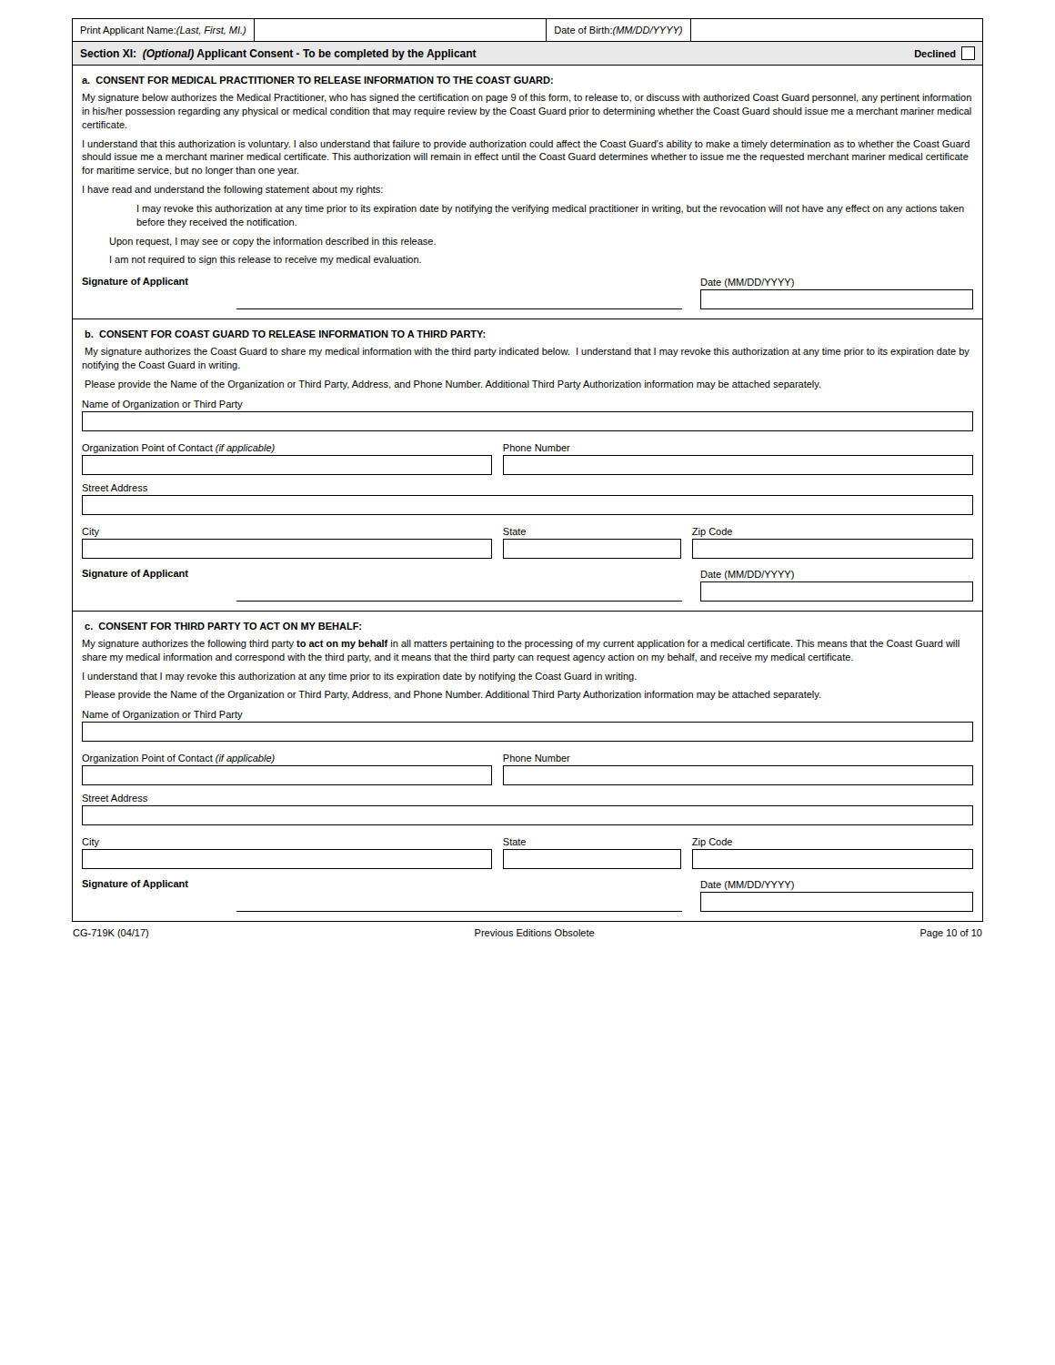Print Applicant Name:(Last, First, MI.)
Date of Birth: (MM/DD/YYYY)
Section XI: (Optional) Applicant Consent - To be completed by the Applicant
Declined
a. CONSENT FOR MEDICAL PRACTITIONER TO RELEASE INFORMATION TO THE COAST GUARD:
My signature below authorizes the Medical Practitioner, who has signed the certification on page 9 of this form, to release to, or discuss with authorized Coast Guard personnel, any pertinent information in his/her possession regarding any physical or medical condition that may require review by the Coast Guard prior to determining whether the Coast Guard should issue me a merchant mariner medical certificate.
I understand that this authorization is voluntary. I also understand that failure to provide authorization could affect the Coast Guard's ability to make a timely determination as to whether the Coast Guard should issue me a merchant mariner medical certificate. This authorization will remain in effect until the Coast Guard determines whether to issue me the requested merchant mariner medical certificate for maritime service, but no longer than one year.
I have read and understand the following statement about my rights:
I may revoke this authorization at any time prior to its expiration date by notifying the verifying medical practitioner in writing, but the revocation will not have any effect on any actions taken before they received the notification.
Upon request, I may see or copy the information described in this release.
I am not required to sign this release to receive my medical evaluation.
Signature of Applicant
Date (MM/DD/YYYY)
b. CONSENT FOR COAST GUARD TO RELEASE INFORMATION TO A THIRD PARTY:
My signature authorizes the Coast Guard to share my medical information with the third party indicated below. I understand that I may revoke this authorization at any time prior to its expiration date by notifying the Coast Guard in writing.
Please provide the Name of the Organization or Third Party, Address, and Phone Number. Additional Third Party Authorization information may be attached separately.
Name of Organization or Third Party
Organization Point of Contact (if applicable)
Phone Number
Street Address
City
State
Zip Code
Signature of Applicant
Date (MM/DD/YYYY)
c. CONSENT FOR THIRD PARTY TO ACT ON MY BEHALF:
My signature authorizes the following third party to act on my behalf in all matters pertaining to the processing of my current application for a medical certificate. This means that the Coast Guard will share my medical information and correspond with the third party, and it means that the third party can request agency action on my behalf, and receive my medical certificate.
I understand that I may revoke this authorization at any time prior to its expiration date by notifying the Coast Guard in writing.
Please provide the Name of the Organization or Third Party, Address, and Phone Number. Additional Third Party Authorization information may be attached separately.
Name of Organization or Third Party
Organization Point of Contact (if applicable)
Phone Number
Street Address
City
State
Zip Code
Signature of Applicant
Date (MM/DD/YYYY)
CG-719K (04/17)
Previous Editions Obsolete
Page 10 of 10